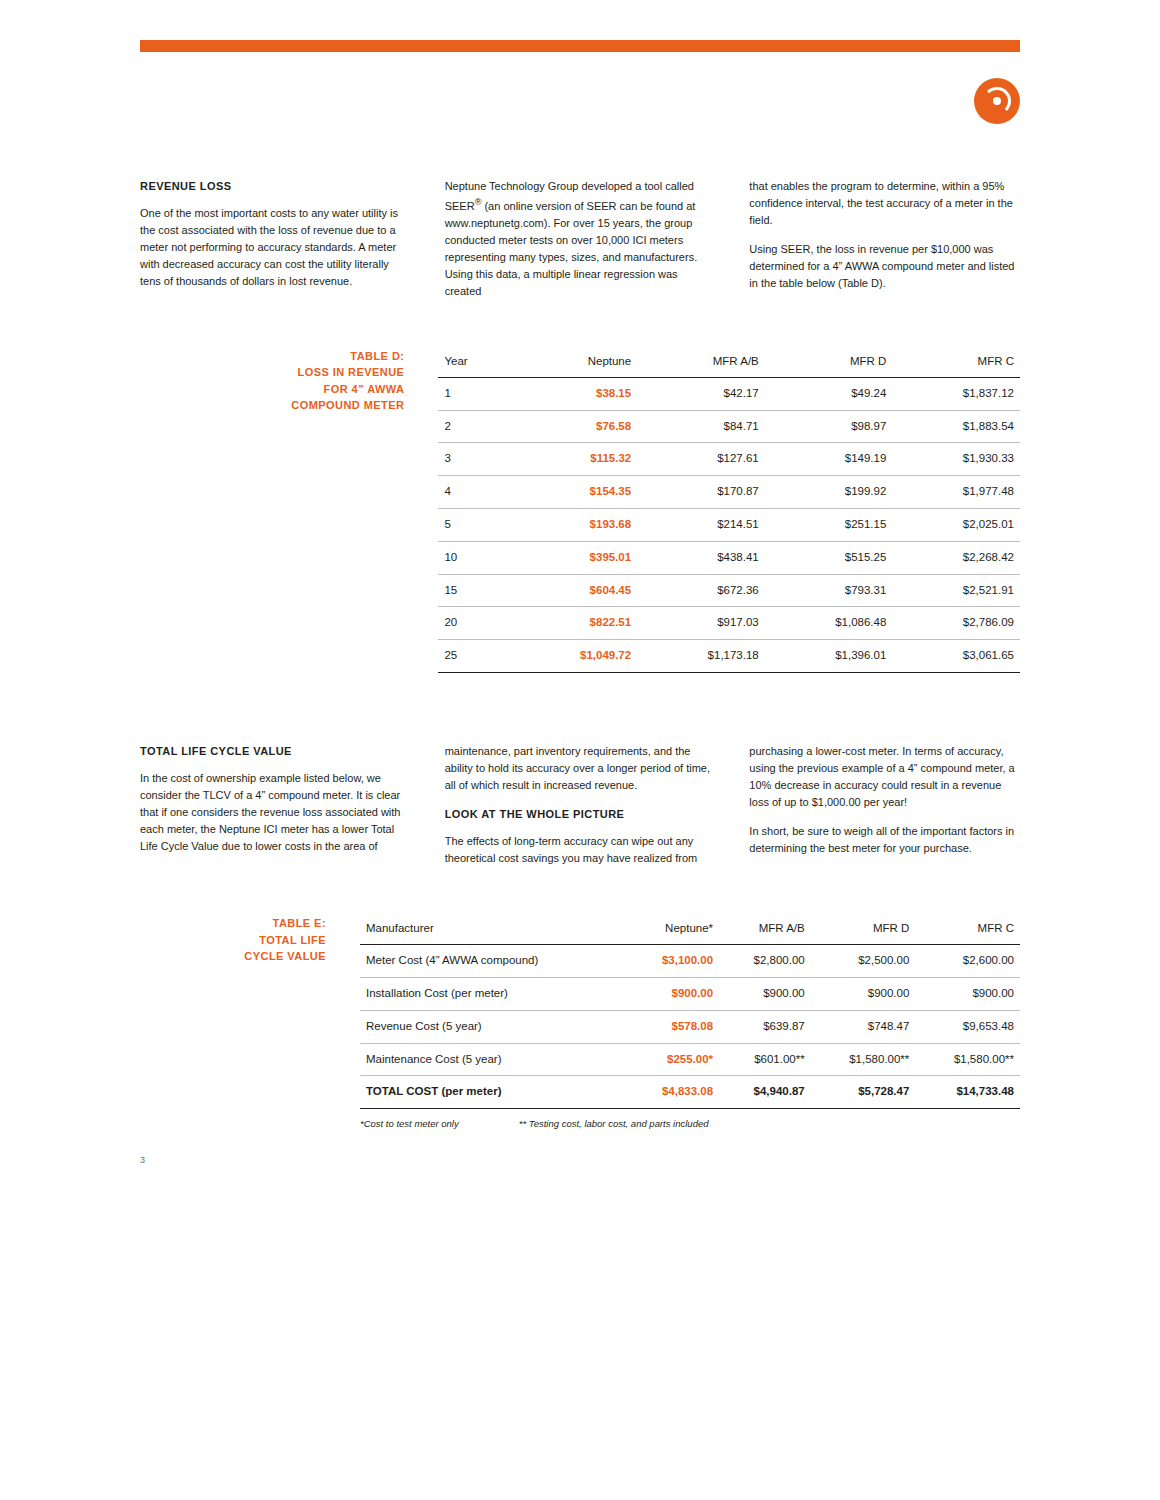Revenue Loss
One of the most important costs to any water utility is the cost associated with the loss of revenue due to a meter not performing to accuracy standards. A meter with decreased accuracy can cost the utility literally tens of thousands of dollars in lost revenue.
Neptune Technology Group developed a tool called SEER® (an online version of SEER can be found at www.neptunetg.com). For over 15 years, the group conducted meter tests on over 10,000 ICI meters representing many types, sizes, and manufacturers. Using this data, a multiple linear regression was created
that enables the program to determine, within a 95% confidence interval, the test accuracy of a meter in the field.
Using SEER, the loss in revenue per $10,000 was determined for a 4” AWWA compound meter and listed in the table below (Table D).
Table D:
Loss in Revenue
for 4” AWWA
Compound Meter
| Year | Neptune | MFR A/B | MFR D | MFR C |
| --- | --- | --- | --- | --- |
| 1 | $38.15 | $42.17 | $49.24 | $1,837.12 |
| 2 | $76.58 | $84.71 | $98.97 | $1,883.54 |
| 3 | $115.32 | $127.61 | $149.19 | $1,930.33 |
| 4 | $154.35 | $170.87 | $199.92 | $1,977.48 |
| 5 | $193.68 | $214.51 | $251.15 | $2,025.01 |
| 10 | $395.01 | $438.41 | $515.25 | $2,268.42 |
| 15 | $604.45 | $672.36 | $793.31 | $2,521.91 |
| 20 | $822.51 | $917.03 | $1,086.48 | $2,786.09 |
| 25 | $1,049.72 | $1,173.18 | $1,396.01 | $3,061.65 |
Total Life Cycle Value
In the cost of ownership example listed below, we consider the TLCV of a 4” compound meter. It is clear that if one considers the revenue loss associated with each meter, the Neptune ICI meter has a lower Total Life Cycle Value due to lower costs in the area of
maintenance, part inventory requirements, and the ability to hold its accuracy over a longer period of time, all of which result in increased revenue.
Look at the Whole Picture
The effects of long-term accuracy can wipe out any theoretical cost savings you may have realized from
purchasing a lower-cost meter. In terms of accuracy, using the previous example of a 4” compound meter, a 10% decrease in accuracy could result in a revenue loss of up to $1,000.00 per year!
In short, be sure to weigh all of the important factors in determining the best meter for your purchase.
Table E:
Total Life
Cycle Value
| Manufacturer | Neptune* | MFR A/B | MFR D | MFR C |
| --- | --- | --- | --- | --- |
| Meter Cost (4” AWWA compound) | $3,100.00 | $2,800.00 | $2,500.00 | $2,600.00 |
| Installation Cost (per meter) | $900.00 | $900.00 | $900.00 | $900.00 |
| Revenue Cost (5 year) | $578.08 | $639.87 | $748.47 | $9,653.48 |
| Maintenance Cost (5 year) | $255.00* | $601.00** | $1,580.00** | $1,580.00** |
| TOTAL COST (per meter) | $4,833.08 | $4,940.87 | $5,728.47 | $14,733.48 |
*Cost to test meter only ** Testing cost, labor cost, and parts included
3